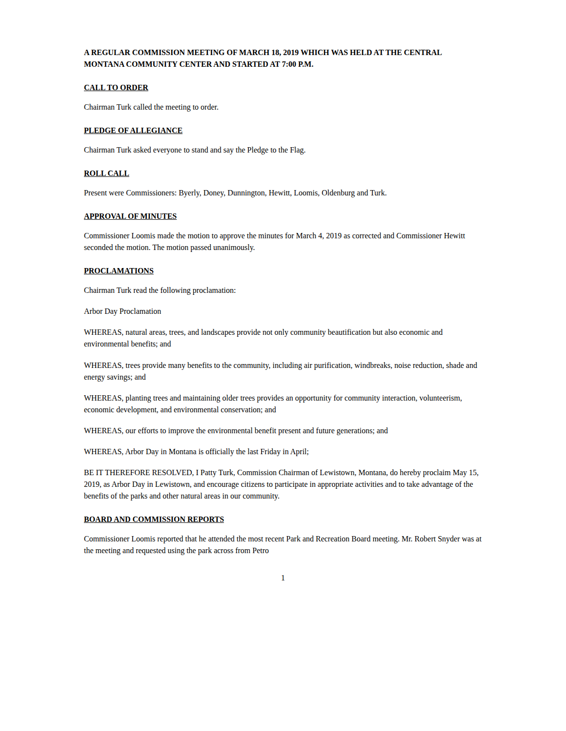A REGULAR COMMISSION MEETING OF MARCH 18, 2019 WHICH WAS HELD AT THE CENTRAL MONTANA COMMUNITY CENTER AND STARTED AT 7:00 P.M.
CALL TO ORDER
Chairman Turk called the meeting to order.
PLEDGE OF ALLEGIANCE
Chairman Turk asked everyone to stand and say the Pledge to the Flag.
ROLL CALL
Present were Commissioners: Byerly, Doney, Dunnington, Hewitt, Loomis, Oldenburg and Turk.
APPROVAL OF MINUTES
Commissioner Loomis made the motion to approve the minutes for March 4, 2019 as corrected and Commissioner Hewitt seconded the motion. The motion passed unanimously.
PROCLAMATIONS
Chairman Turk read the following proclamation:
Arbor Day Proclamation
WHEREAS, natural areas, trees, and landscapes provide not only community beautification but also economic and environmental benefits; and
WHEREAS, trees provide many benefits to the community, including air purification, windbreaks, noise reduction, shade and energy savings; and
WHEREAS, planting trees and maintaining older trees provides an opportunity for community interaction, volunteerism, economic development, and environmental conservation; and
WHEREAS, our efforts to improve the environmental benefit present and future generations; and
WHEREAS, Arbor Day in Montana is officially the last Friday in April;
BE IT THEREFORE RESOLVED, I Patty Turk, Commission Chairman of Lewistown, Montana, do hereby proclaim May 15, 2019, as Arbor Day in Lewistown, and encourage citizens to participate in appropriate activities and to take advantage of the benefits of the parks and other natural areas in our community.
BOARD AND COMMISSION REPORTS
Commissioner Loomis reported that he attended the most recent Park and Recreation Board meeting. Mr. Robert Snyder was at the meeting and requested using the park across from Petro
1